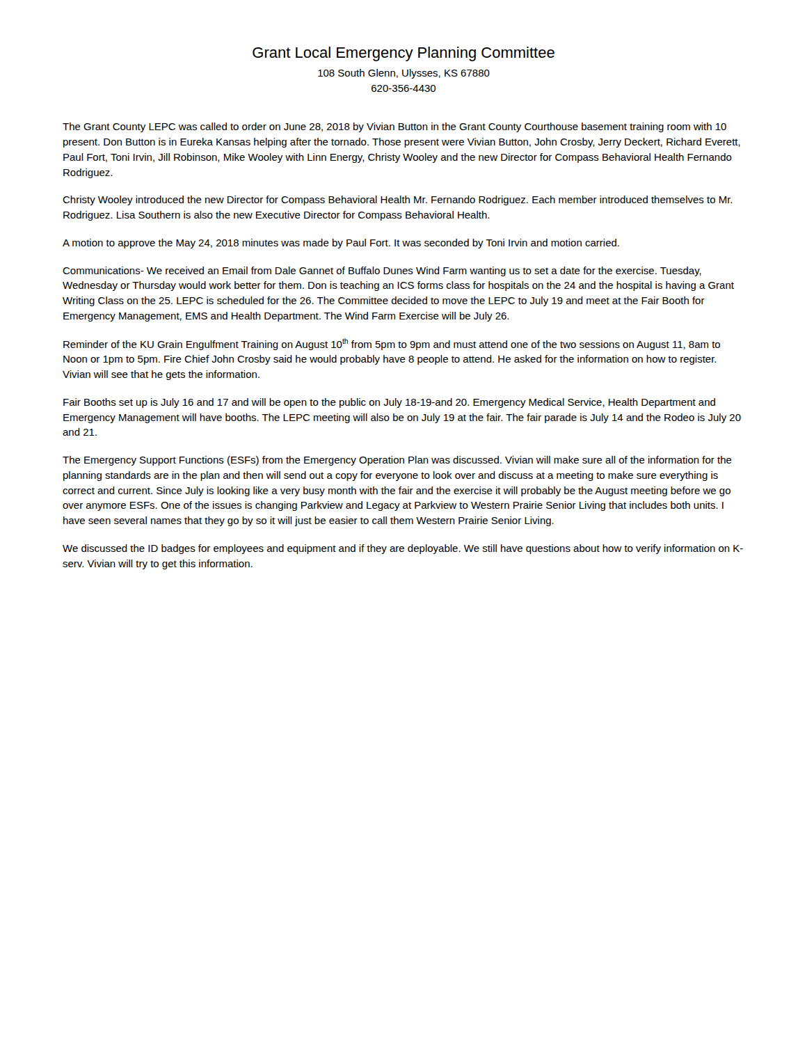Grant Local Emergency Planning Committee
108 South Glenn, Ulysses, KS 67880
620-356-4430
The Grant County LEPC was called to order on June 28, 2018 by Vivian Button in the Grant County Courthouse basement training room with 10 present. Don Button is in Eureka Kansas helping after the tornado. Those present were Vivian Button, John Crosby, Jerry Deckert, Richard Everett, Paul Fort, Toni Irvin, Jill Robinson, Mike Wooley with Linn Energy, Christy Wooley and the new Director for Compass Behavioral Health Fernando Rodriguez.
Christy Wooley introduced the new Director for Compass Behavioral Health Mr. Fernando Rodriguez. Each member introduced themselves to Mr. Rodriguez. Lisa Southern is also the new Executive Director for Compass Behavioral Health.
A motion to approve the May 24, 2018 minutes was made by Paul Fort. It was seconded by Toni Irvin and motion carried.
Communications- We received an Email from Dale Gannet of Buffalo Dunes Wind Farm wanting us to set a date for the exercise. Tuesday, Wednesday or Thursday would work better for them. Don is teaching an ICS forms class for hospitals on the 24 and the hospital is having a Grant Writing Class on the 25. LEPC is scheduled for the 26. The Committee decided to move the LEPC to July 19 and meet at the Fair Booth for Emergency Management, EMS and Health Department. The Wind Farm Exercise will be July 26.
Reminder of the KU Grain Engulfment Training on August 10th from 5pm to 9pm and must attend one of the two sessions on August 11, 8am to Noon or 1pm to 5pm. Fire Chief John Crosby said he would probably have 8 people to attend. He asked for the information on how to register. Vivian will see that he gets the information.
Fair Booths set up is July 16 and 17 and will be open to the public on July 18-19-and 20. Emergency Medical Service, Health Department and Emergency Management will have booths. The LEPC meeting will also be on July 19 at the fair. The fair parade is July 14 and the Rodeo is July 20 and 21.
The Emergency Support Functions (ESFs) from the Emergency Operation Plan was discussed. Vivian will make sure all of the information for the planning standards are in the plan and then will send out a copy for everyone to look over and discuss at a meeting to make sure everything is correct and current. Since July is looking like a very busy month with the fair and the exercise it will probably be the August meeting before we go over anymore ESFs. One of the issues is changing Parkview and Legacy at Parkview to Western Prairie Senior Living that includes both units. I have seen several names that they go by so it will just be easier to call them Western Prairie Senior Living.
We discussed the ID badges for employees and equipment and if they are deployable. We still have questions about how to verify information on K-serv. Vivian will try to get this information.